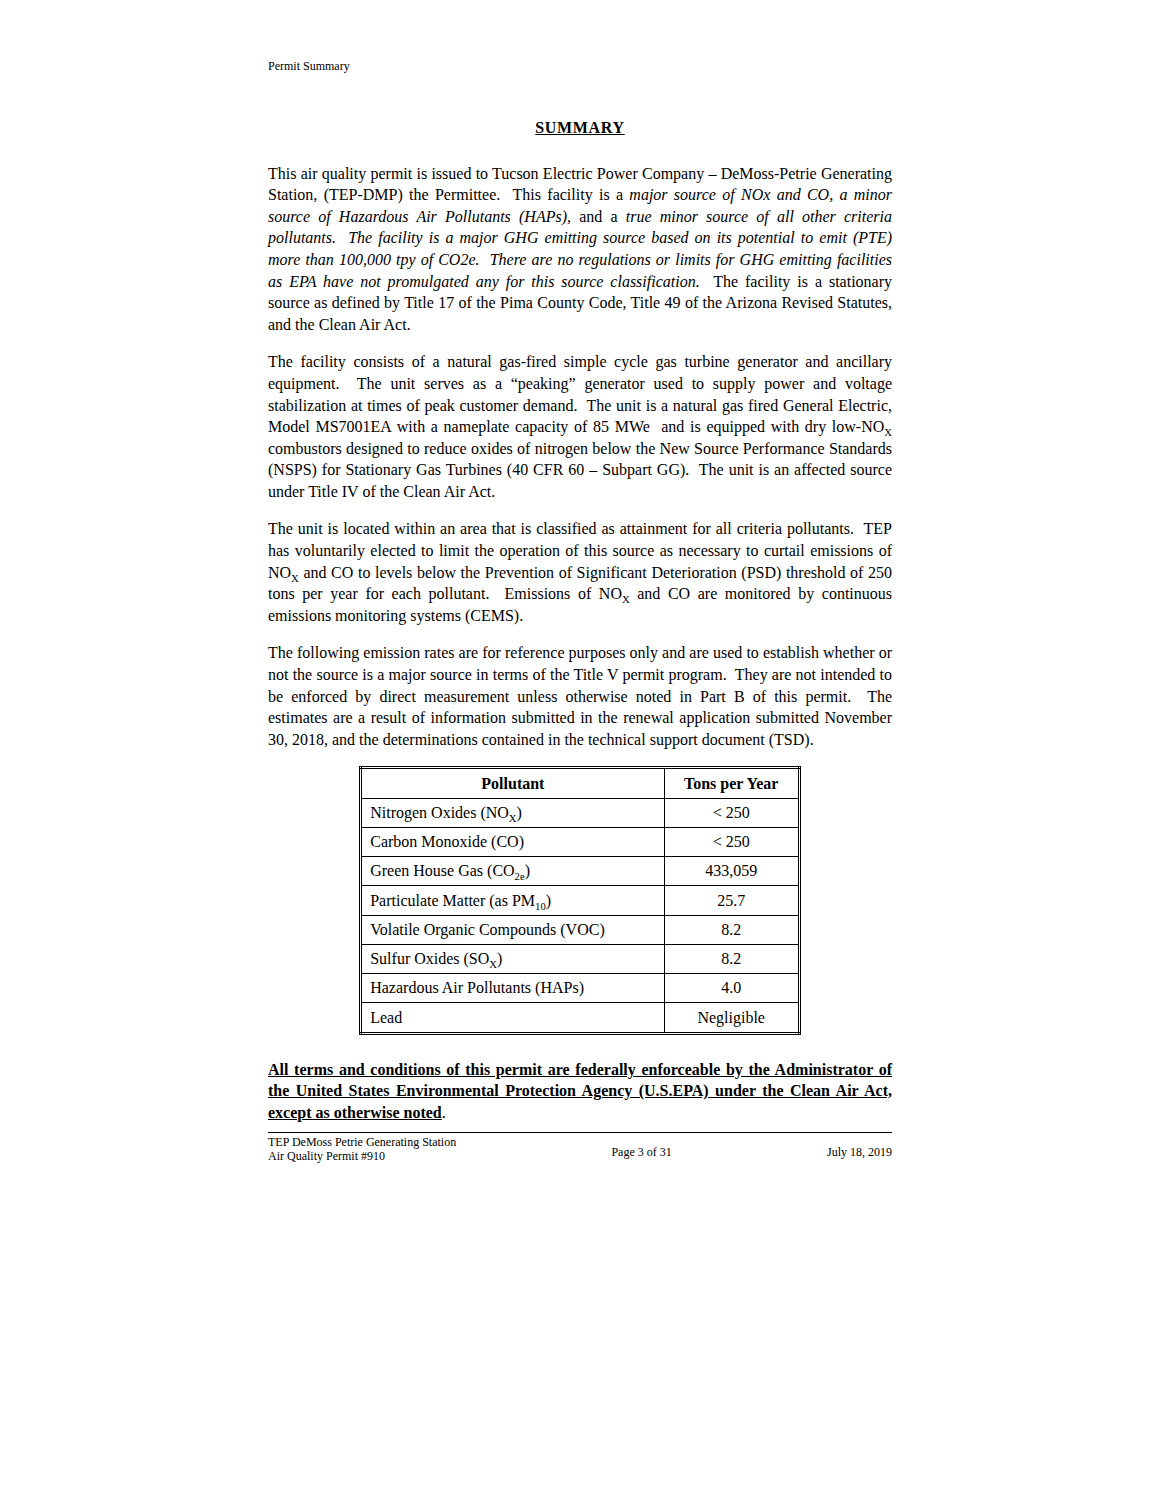Permit Summary
SUMMARY
This air quality permit is issued to Tucson Electric Power Company – DeMoss-Petrie Generating Station, (TEP-DMP) the Permittee. This facility is a major source of NOx and CO, a minor source of Hazardous Air Pollutants (HAPs), and a true minor source of all other criteria pollutants. The facility is a major GHG emitting source based on its potential to emit (PTE) more than 100,000 tpy of CO2e. There are no regulations or limits for GHG emitting facilities as EPA have not promulgated any for this source classification. The facility is a stationary source as defined by Title 17 of the Pima County Code, Title 49 of the Arizona Revised Statutes, and the Clean Air Act.
The facility consists of a natural gas-fired simple cycle gas turbine generator and ancillary equipment. The unit serves as a “peaking” generator used to supply power and voltage stabilization at times of peak customer demand. The unit is a natural gas fired General Electric, Model MS7001EA with a nameplate capacity of 85 MWe and is equipped with dry low-NOX combustors designed to reduce oxides of nitrogen below the New Source Performance Standards (NSPS) for Stationary Gas Turbines (40 CFR 60 – Subpart GG). The unit is an affected source under Title IV of the Clean Air Act.
The unit is located within an area that is classified as attainment for all criteria pollutants. TEP has voluntarily elected to limit the operation of this source as necessary to curtail emissions of NOX and CO to levels below the Prevention of Significant Deterioration (PSD) threshold of 250 tons per year for each pollutant. Emissions of NOX and CO are monitored by continuous emissions monitoring systems (CEMS).
The following emission rates are for reference purposes only and are used to establish whether or not the source is a major source in terms of the Title V permit program. They are not intended to be enforced by direct measurement unless otherwise noted in Part B of this permit. The estimates are a result of information submitted in the renewal application submitted November 30, 2018, and the determinations contained in the technical support document (TSD).
| Pollutant | Tons per Year |
| --- | --- |
| Nitrogen Oxides (NO X ) | < 250 |
| Carbon Monoxide (CO) | < 250 |
| Green House Gas (CO 2e ) | 433,059 |
| Particulate Matter (as PM 10 ) | 25.7 |
| Volatile Organic Compounds (VOC) | 8.2 |
| Sulfur Oxides (SO X ) | 8.2 |
| Hazardous Air Pollutants (HAPs) | 4.0 |
| Lead | Negligible |
All terms and conditions of this permit are federally enforceable by the Administrator of the United States Environmental Protection Agency (U.S.EPA) under the Clean Air Act, except as otherwise noted.
TEP DeMoss Petrie Generating Station
Air Quality Permit #910
Page 3 of 31
July 18, 2019